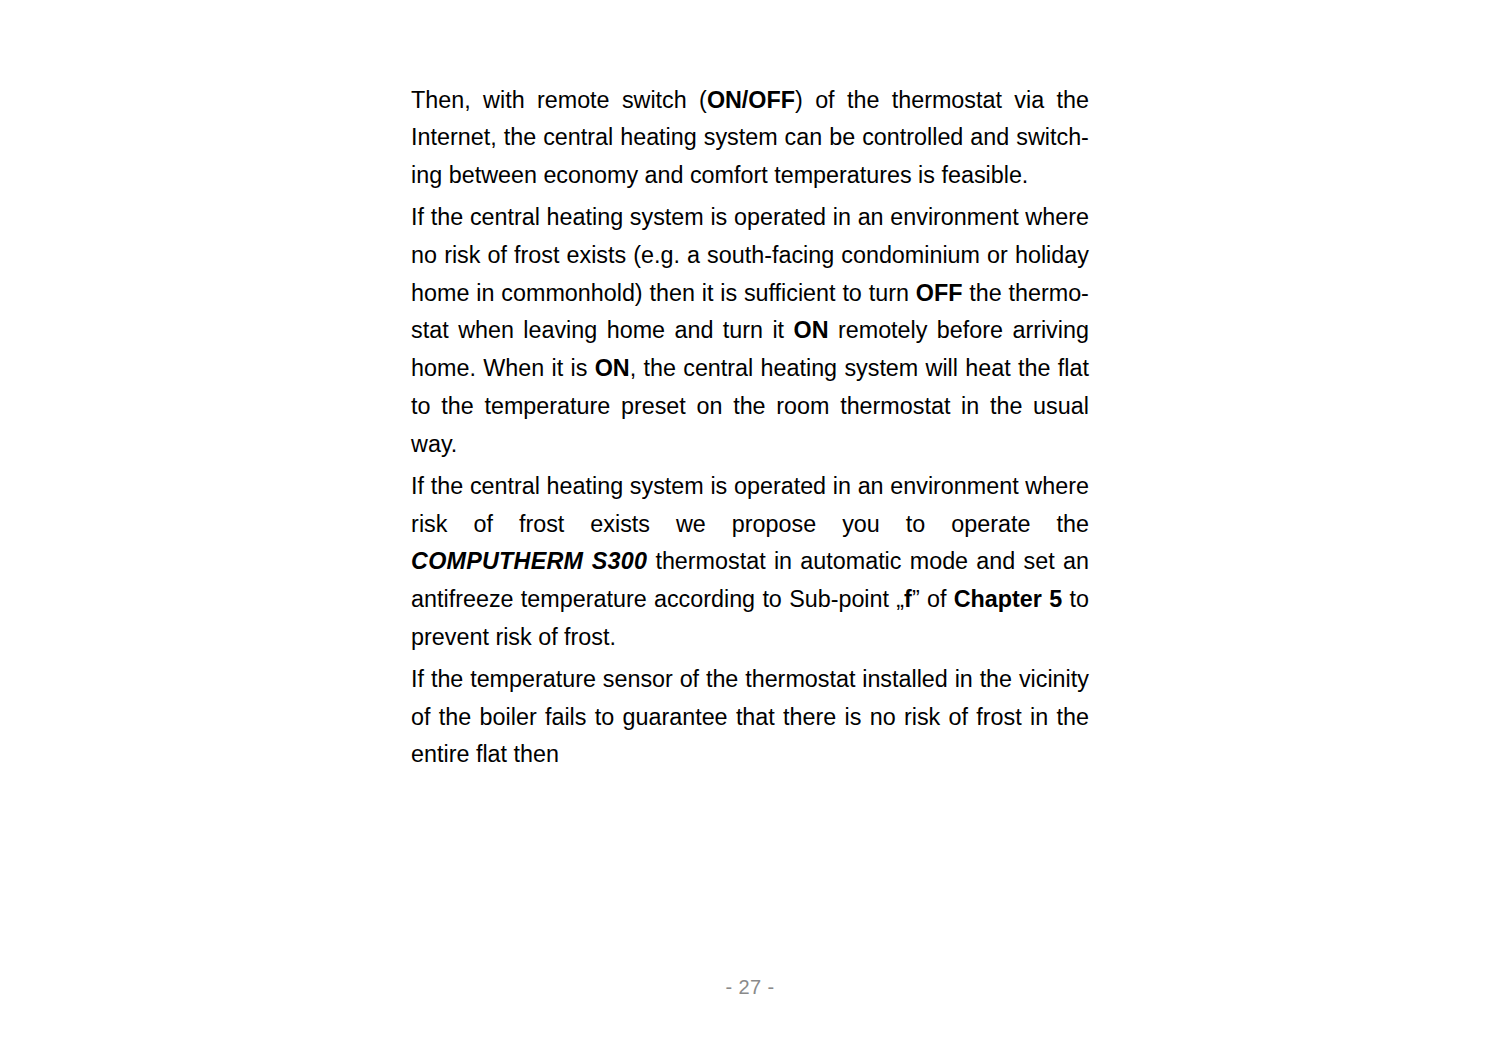Then, with remote switch (ON/OFF) of the thermostat via the Internet, the central heating system can be controlled and switching between economy and comfort temperatures is feasible.
If the central heating system is operated in an environment where no risk of frost exists (e.g. a south-facing condominium or holiday home in commonhold) then it is sufficient to turn OFF the thermostat when leaving home and turn it ON remotely before arriving home. When it is ON, the central heating system will heat the flat to the temperature preset on the room thermostat in the usual way.
If the central heating system is operated in an environment where risk of frost exists we propose you to operate the COMPUTHERM S300 thermostat in automatic mode and set an antifreeze temperature according to Sub-point „f” of Chapter 5 to prevent risk of frost.
If the temperature sensor of the thermostat installed in the vicinity of the boiler fails to guarantee that there is no risk of frost in the entire flat then
- 27 -